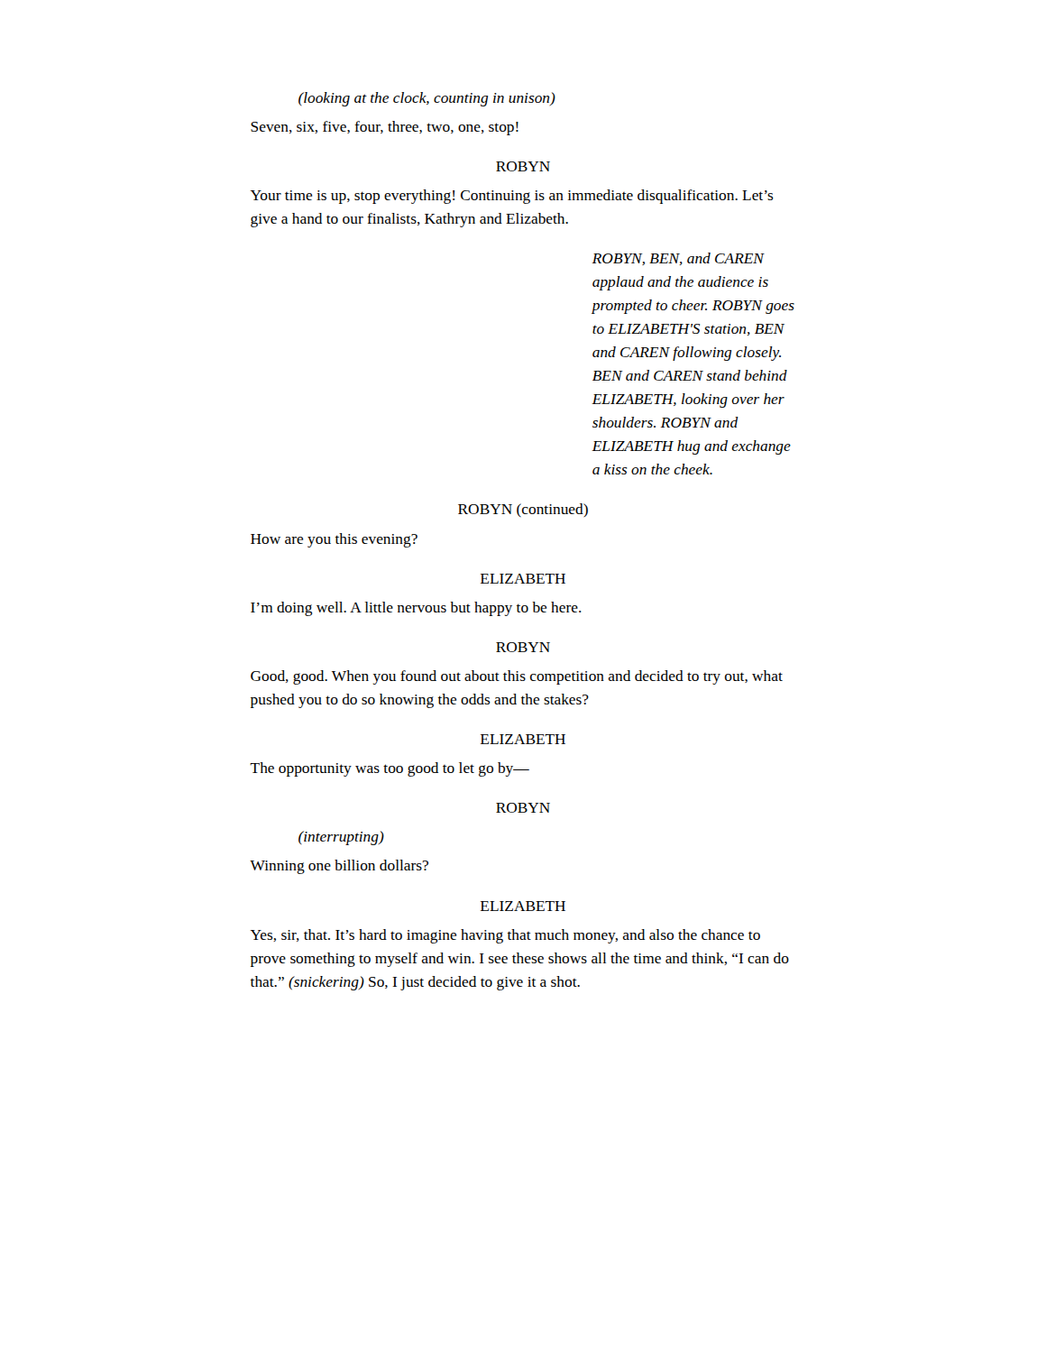(looking at the clock, counting in unison)
Seven, six, five, four, three, two, one, stop!
Robyn
Your time is up, stop everything! Continuing is an immediate disqualification. Let’s give a hand to our finalists, Kathryn and Elizabeth.
ROBYN, BEN, and CAREN applaud and the audience is prompted to cheer. ROBYN goes to ELIZABETH'S station, BEN and CAREN following closely. BEN and CAREN stand behind ELIZABETH, looking over her shoulders. ROBYN and ELIZABETH hug and exchange a kiss on the cheek.
Robyn (continued)
How are you this evening?
Elizabeth
I’m doing well. A little nervous but happy to be here.
Robyn
Good, good. When you found out about this competition and decided to try out, what pushed you to do so knowing the odds and the stakes?
Elizabeth
The opportunity was too good to let go by—
Robyn
(interrupting)
Winning one billion dollars?
Elizabeth
Yes, sir, that. It’s hard to imagine having that much money, and also the chance to prove something to myself and win. I see these shows all the time and think, “I can do that.” (snickering) So, I just decided to give it a shot.